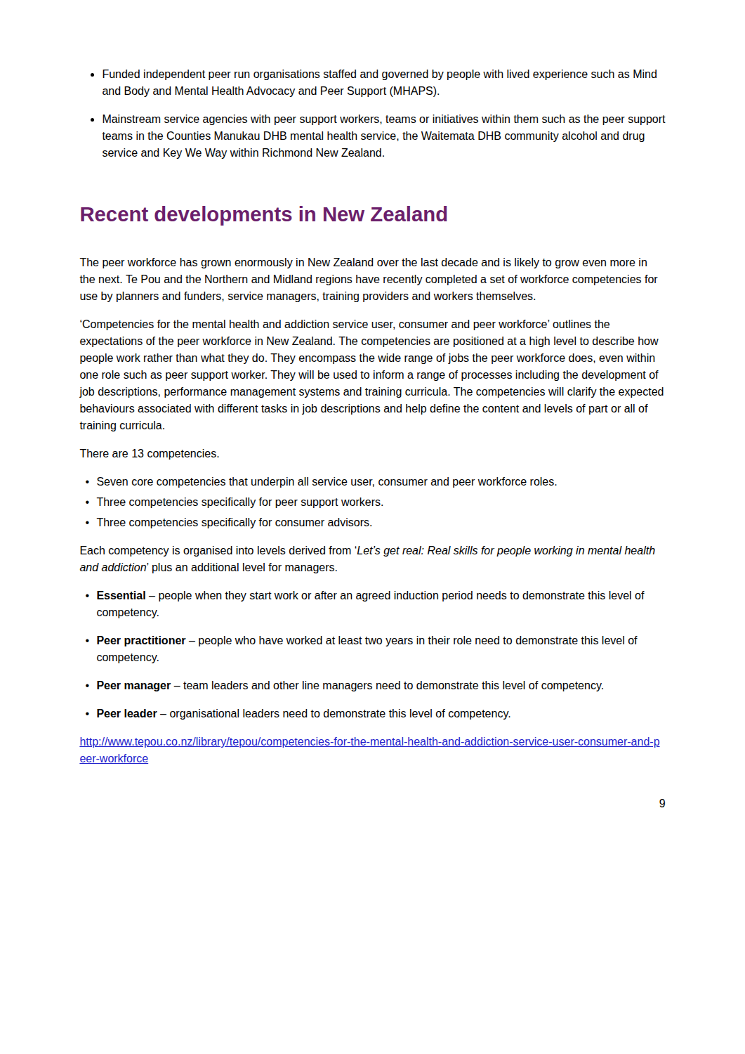Funded independent peer run organisations staffed and governed by people with lived experience such as Mind and Body and Mental Health Advocacy and Peer Support (MHAPS).
Mainstream service agencies with peer support workers, teams or initiatives within them such as the peer support teams in the Counties Manukau DHB mental health service, the Waitemata DHB community alcohol and drug service and Key We Way within Richmond New Zealand.
Recent developments in New Zealand
The peer workforce has grown enormously in New Zealand over the last decade and is likely to grow even more in the next. Te Pou and the Northern and Midland regions have recently completed a set of workforce competencies for use by planners and funders, service managers, training providers and workers themselves.
‘Competencies for the mental health and addiction service user, consumer and peer workforce’ outlines the expectations of the peer workforce in New Zealand. The competencies are positioned at a high level to describe how people work rather than what they do. They encompass the wide range of jobs the peer workforce does, even within one role such as peer support worker. They will be used to inform a range of processes including the development of job descriptions, performance management systems and training curricula. The competencies will clarify the expected behaviours associated with different tasks in job descriptions and help define the content and levels of part or all of training curricula.
There are 13 competencies.
Seven core competencies that underpin all service user, consumer and peer workforce roles.
Three competencies specifically for peer support workers.
Three competencies specifically for consumer advisors.
Each competency is organised into levels derived from ‘Let’s get real: Real skills for people working in mental health and addiction’ plus an additional level for managers.
Essential – people when they start work or after an agreed induction period needs to demonstrate this level of competency.
Peer practitioner – people who have worked at least two years in their role need to demonstrate this level of competency.
Peer manager – team leaders and other line managers need to demonstrate this level of competency.
Peer leader – organisational leaders need to demonstrate this level of competency.
http://www.tepou.co.nz/library/tepou/competencies-for-the-mental-health-and-addiction-service-user-consumer-and-peer-workforce
9